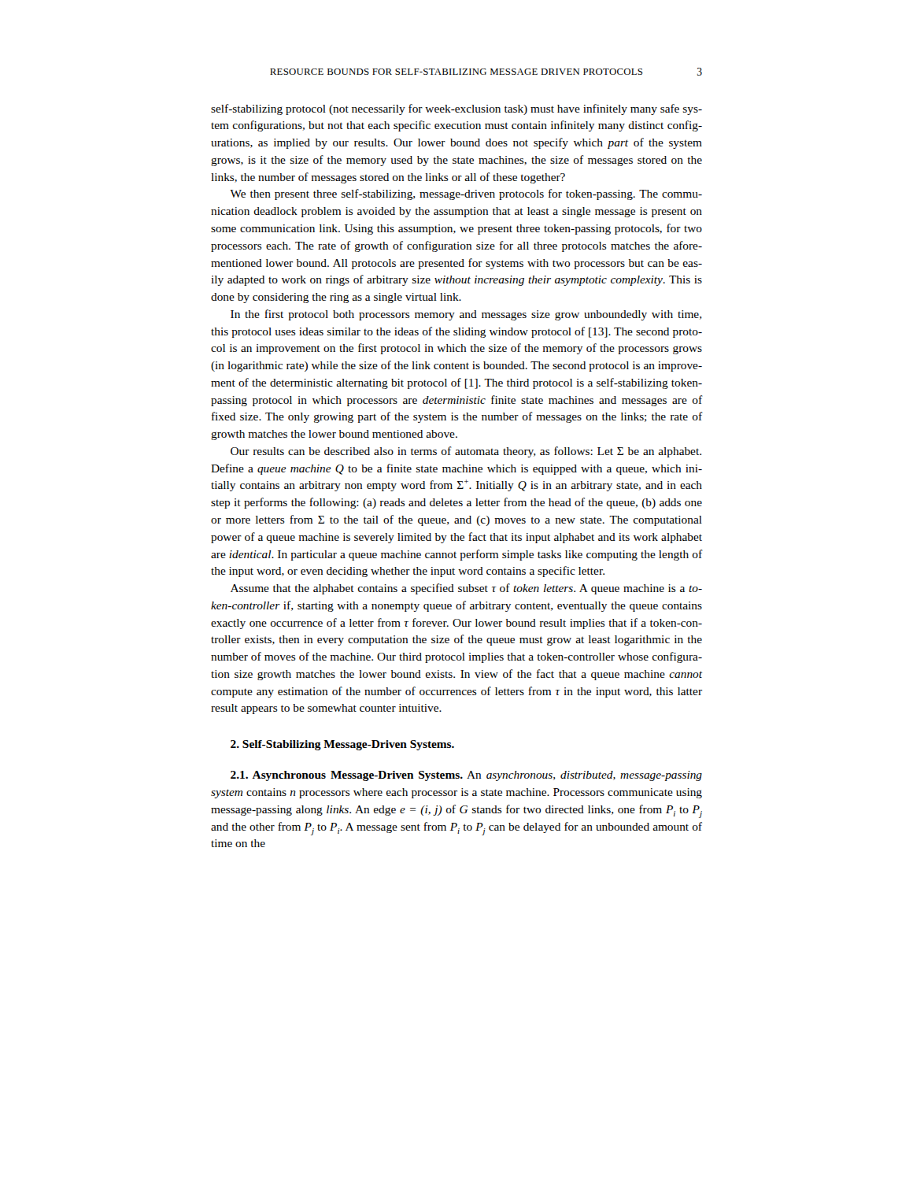RESOURCE BOUNDS FOR SELF-STABILIZING MESSAGE DRIVEN PROTOCOLS 3
self-stabilizing protocol (not necessarily for week-exclusion task) must have infinitely many safe system configurations, but not that each specific execution must contain infinitely many distinct configurations, as implied by our results. Our lower bound does not specify which part of the system grows, is it the size of the memory used by the state machines, the size of messages stored on the links, the number of messages stored on the links or all of these together?
We then present three self-stabilizing, message-driven protocols for token-passing. The communication deadlock problem is avoided by the assumption that at least a single message is present on some communication link. Using this assumption, we present three token-passing protocols, for two processors each. The rate of growth of configuration size for all three protocols matches the aforementioned lower bound. All protocols are presented for systems with two processors but can be easily adapted to work on rings of arbitrary size without increasing their asymptotic complexity. This is done by considering the ring as a single virtual link.
In the first protocol both processors memory and messages size grow unboundedly with time, this protocol uses ideas similar to the ideas of the sliding window protocol of [13]. The second protocol is an improvement on the first protocol in which the size of the memory of the processors grows (in logarithmic rate) while the size of the link content is bounded. The second protocol is an improvement of the deterministic alternating bit protocol of [1]. The third protocol is a self-stabilizing token-passing protocol in which processors are deterministic finite state machines and messages are of fixed size. The only growing part of the system is the number of messages on the links; the rate of growth matches the lower bound mentioned above.
Our results can be described also in terms of automata theory, as follows: Let Σ be an alphabet. Define a queue machine Q to be a finite state machine which is equipped with a queue, which initially contains an arbitrary non empty word from Σ+. Initially Q is in an arbitrary state, and in each step it performs the following: (a) reads and deletes a letter from the head of the queue, (b) adds one or more letters from Σ to the tail of the queue, and (c) moves to a new state. The computational power of a queue machine is severely limited by the fact that its input alphabet and its work alphabet are identical. In particular a queue machine cannot perform simple tasks like computing the length of the input word, or even deciding whether the input word contains a specific letter.
Assume that the alphabet contains a specified subset τ of token letters. A queue machine is a token-controller if, starting with a nonempty queue of arbitrary content, eventually the queue contains exactly one occurrence of a letter from τ forever. Our lower bound result implies that if a token-controller exists, then in every computation the size of the queue must grow at least logarithmic in the number of moves of the machine. Our third protocol implies that a token-controller whose configuration size growth matches the lower bound exists. In view of the fact that a queue machine cannot compute any estimation of the number of occurrences of letters from τ in the input word, this latter result appears to be somewhat counter intuitive.
2. Self-Stabilizing Message-Driven Systems.
2.1. Asynchronous Message-Driven Systems. An asynchronous, distributed, message-passing system contains n processors where each processor is a state machine. Processors communicate using message-passing along links. An edge e = (i, j) of G stands for two directed links, one from Pi to Pj and the other from Pj to Pi. A message sent from Pi to Pj can be delayed for an unbounded amount of time on the